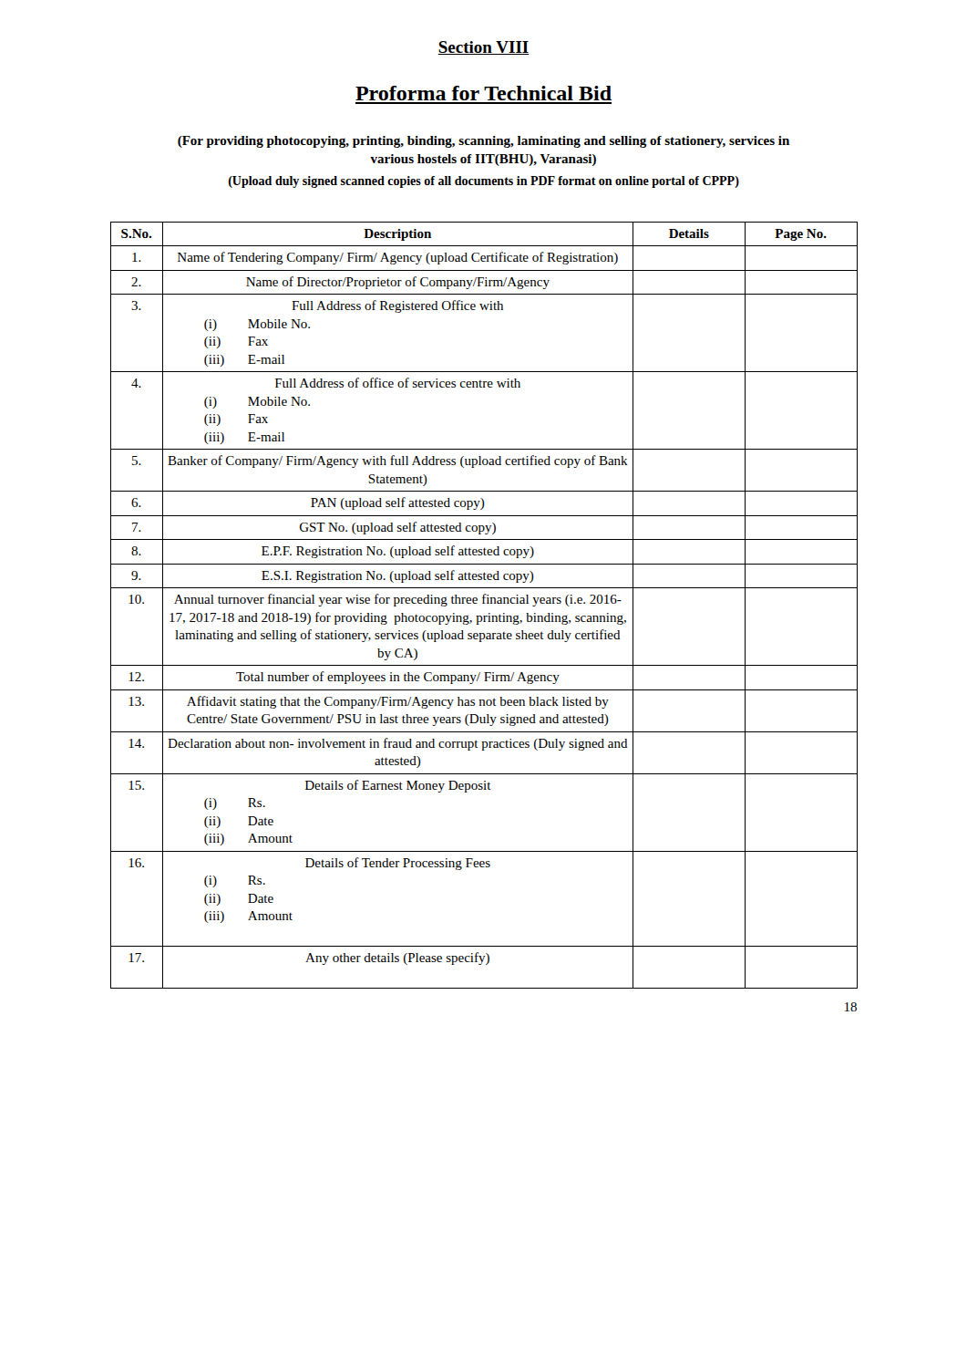Section VIII
Proforma for Technical Bid
(For providing photocopying, printing, binding, scanning, laminating and selling of stationery, services in various hostels of IIT(BHU), Varanasi)
(Upload duly signed scanned copies of all documents in PDF format on online portal of CPPP)
| S.No. | Description | Details | Page No. |
| --- | --- | --- | --- |
| 1. | Name of Tendering Company/ Firm/ Agency (upload Certificate of Registration) | | |
| 2. | Name of Director/Proprietor of Company/Firm/Agency | | |
| 3. | Full Address of Registered Office with (i) Mobile No. (ii) Fax (iii) E-mail | | |
| 4. | Full Address of office of services centre with (i) Mobile No. (ii) Fax (iii) E-mail | | |
| 5. | Banker of Company/ Firm/Agency with full Address (upload certified copy of Bank Statement) | | |
| 6. | PAN (upload self attested copy) | | |
| 7. | GST No. (upload self attested copy) | | |
| 8. | E.P.F. Registration No. (upload self attested copy) | | |
| 9. | E.S.I. Registration No. (upload self attested copy) | | |
| 10. | Annual turnover financial year wise for preceding three financial years (i.e. 2016-17, 2017-18 and 2018-19) for providing photocopying, printing, binding, scanning, laminating and selling of stationery, services (upload separate sheet duly certified by CA) | | |
| 12. | Total number of employees in the Company/ Firm/ Agency | | |
| 13. | Affidavit stating that the Company/Firm/Agency has not been black listed by Centre/ State Government/ PSU in last three years (Duly signed and attested) | | |
| 14. | Declaration about non- involvement in fraud and corrupt practices (Duly signed and attested) | | |
| 15. | Details of Earnest Money Deposit (i) Rs. (ii) Date (iii) Amount | | |
| 16. | Details of Tender Processing Fees (i) Rs. (ii) Date (iii) Amount | | |
| 17. | Any other details (Please specify) | | |
18